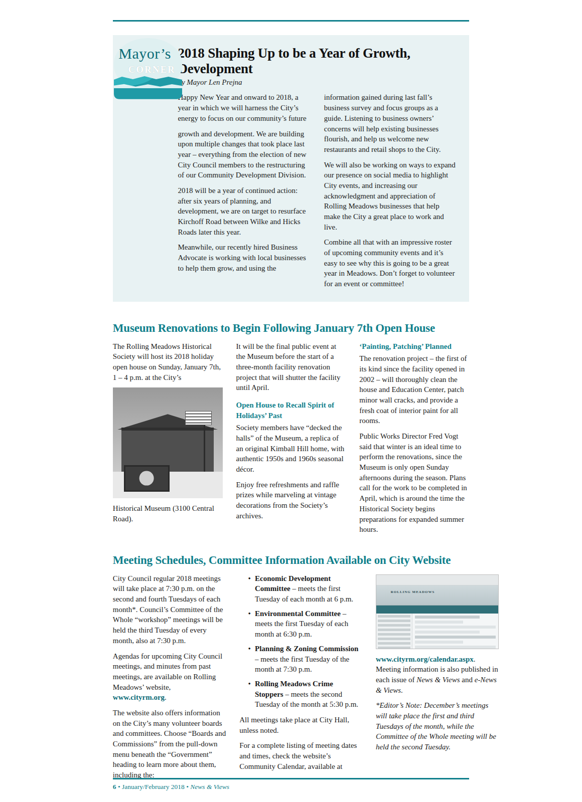Mayor’s CORNER
2018 Shaping Up to be a Year of Growth, Development
by Mayor Len Prejna
Happy New Year and onward to 2018, a year in which we will harness the City’s energy to focus on our community’s future
growth and development. We are building upon multiple changes that took place last year – everything from the election of new City Council members to the restructuring of our Community Development Division.
2018 will be a year of continued action: after six years of planning, and development, we are on target to resurface Kirchoff Road between Wilke and Hicks Roads later this year.
Meanwhile, our recently hired Business Advocate is working with local businesses to help them grow, and using the
information gained during last fall’s business survey and focus groups as a guide. Listening to business owners’ concerns will help existing businesses flourish, and help us welcome new restaurants and retail shops to the City.
We will also be working on ways to expand our presence on social media to highlight City events, and increasing our acknowledgment and appreciation of Rolling Meadows businesses that help make the City a great place to work and live.
Combine all that with an impressive roster of upcoming community events and it’s easy to see why this is going to be a great year in Meadows. Don’t forget to volunteer for an event or committee!
Museum Renovations to Begin Following January 7th Open House
The Rolling Meadows Historical Society will host its 2018 holiday open house on Sunday, January 7th, 1 – 4 p.m. at the City’s
Historical Museum (3100 Central Road).
It will be the final public event at the Museum before the start of a three-month facility renovation project that will shutter the facility until April.
Open House to Recall Spirit of Holidays’ Past
Society members have “decked the halls” of the Museum, a replica of an original Kimball Hill home, with authentic 1950s and 1960s seasonal décor.
Enjoy free refreshments and raffle prizes while marveling at vintage decorations from the Society’s archives.
‘Painting, Patching’ Planned
The renovation project – the first of its kind since the facility opened in 2002 – will thoroughly clean the house and Education Center, patch minor wall cracks, and provide a fresh coat of interior paint for all rooms.
Public Works Director Fred Vogt said that winter is an ideal time to perform the renovations, since the Museum is only open Sunday afternoons during the season. Plans call for the work to be completed in April, which is around the time the Historical Society begins preparations for expanded summer hours.
Meeting Schedules, Committee Information Available on City Website
City Council regular 2018 meetings will take place at 7:30 p.m. on the second and fourth Tuesdays of each month*. Council’s Committee of the Whole “workshop” meetings will be held the third Tuesday of every month, also at 7:30 p.m.
Agendas for upcoming City Council meetings, and minutes from past meetings, are available on Rolling Meadows’ website, www.cityrm.org.
The website also offers information on the City’s many volunteer boards and committees. Choose “Boards and Commissions” from the pull-down menu beneath the “Government” heading to learn more about them, including the:
Economic Development Committee – meets the first Tuesday of each month at 6 p.m.
Environmental Committee – meets the first Tuesday of each month at 6:30 p.m.
Planning & Zoning Commission – meets the first Tuesday of the month at 7:30 p.m.
Rolling Meadows Crime Stoppers – meets the second Tuesday of the month at 5:30 p.m.
All meetings take place at City Hall, unless noted.
For a complete listing of meeting dates and times, check the website’s Community Calendar, available at
www.cityrm.org/calendar.aspx. Meeting information is also published in each issue of News & Views and e-News & Views.
*Editor’s Note: December’s meetings will take place the first and third Tuesdays of the month, while the Committee of the Whole meeting will be held the second Tuesday.
6 • January/February 2018 • News & Views